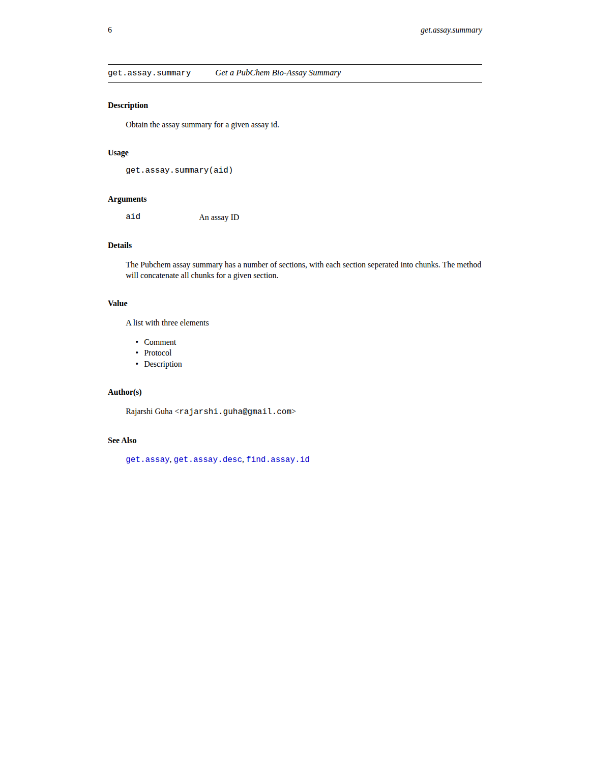6 get.assay.summary
get.assay.summary
Get a PubChem Bio-Assay Summary
Description
Obtain the assay summary for a given assay id.
Usage
get.assay.summary(aid)
Arguments
aid
An assay ID
Details
The Pubchem assay summary has a number of sections, with each section seperated into chunks. The method will concatenate all chunks for a given section.
Value
A list with three elements
Comment
Protocol
Description
Author(s)
Rajarshi Guha <rajarshi.guha@gmail.com>
See Also
get.assay, get.assay.desc, find.assay.id